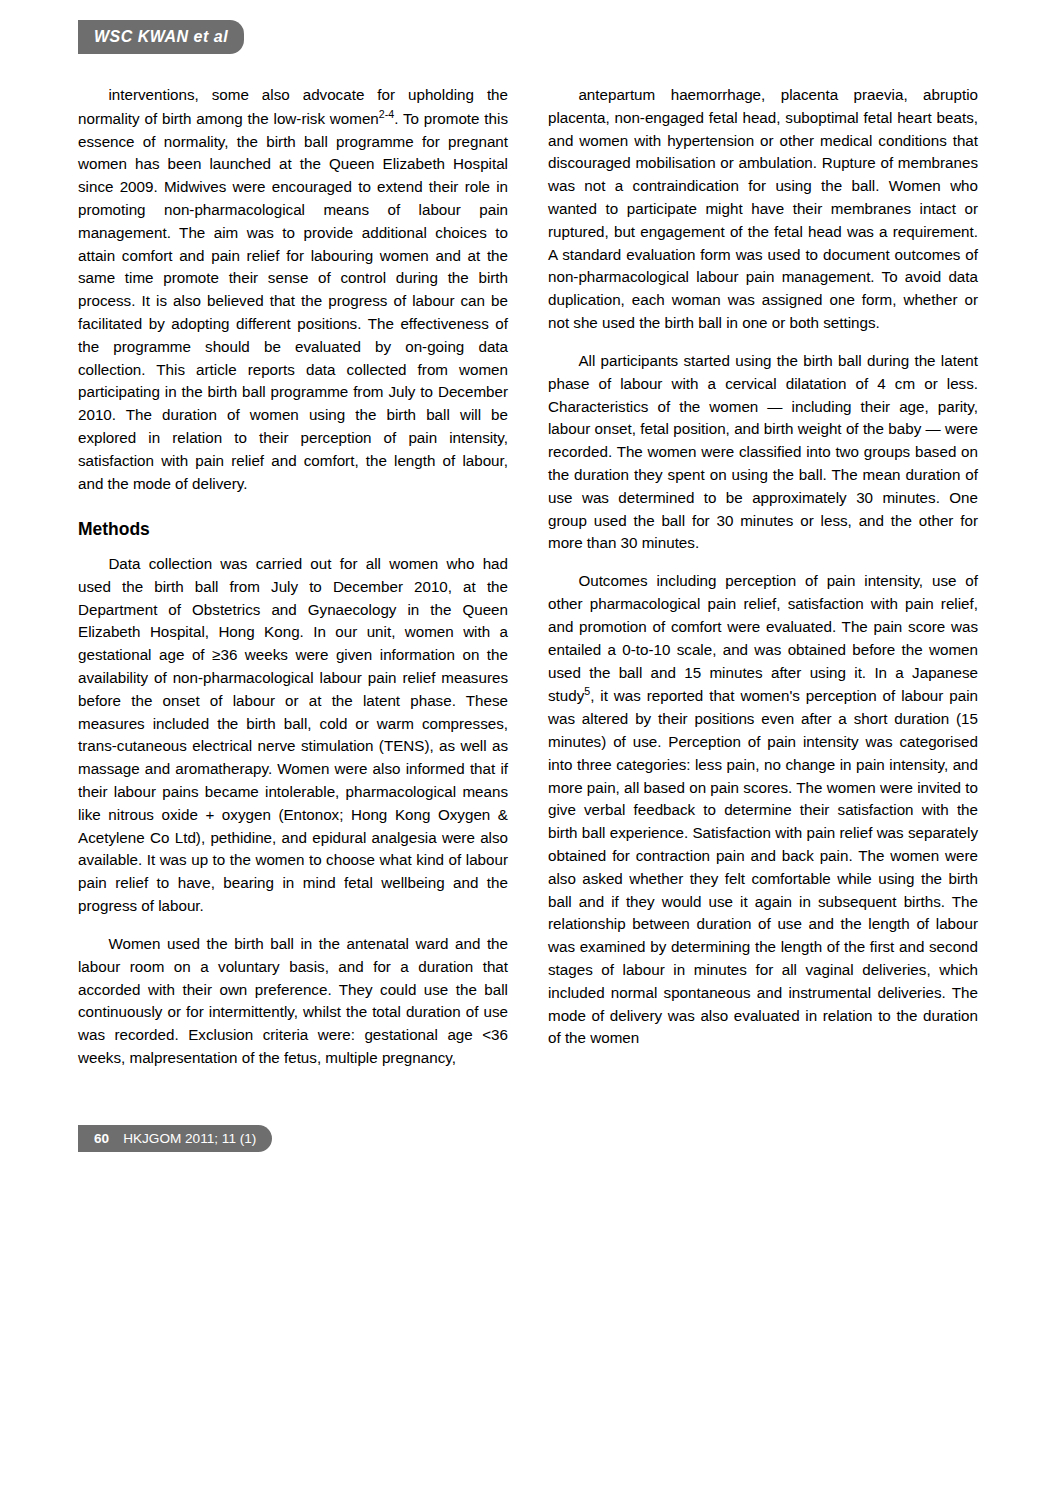WSC KWAN et al
interventions, some also advocate for upholding the normality of birth among the low-risk women2-4. To promote this essence of normality, the birth ball programme for pregnant women has been launched at the Queen Elizabeth Hospital since 2009. Midwives were encouraged to extend their role in promoting non-pharmacological means of labour pain management. The aim was to provide additional choices to attain comfort and pain relief for labouring women and at the same time promote their sense of control during the birth process. It is also believed that the progress of labour can be facilitated by adopting different positions. The effectiveness of the programme should be evaluated by on-going data collection. This article reports data collected from women participating in the birth ball programme from July to December 2010. The duration of women using the birth ball will be explored in relation to their perception of pain intensity, satisfaction with pain relief and comfort, the length of labour, and the mode of delivery.
Methods
Data collection was carried out for all women who had used the birth ball from July to December 2010, at the Department of Obstetrics and Gynaecology in the Queen Elizabeth Hospital, Hong Kong. In our unit, women with a gestational age of ≥36 weeks were given information on the availability of non-pharmacological labour pain relief measures before the onset of labour or at the latent phase. These measures included the birth ball, cold or warm compresses, trans-cutaneous electrical nerve stimulation (TENS), as well as massage and aromatherapy. Women were also informed that if their labour pains became intolerable, pharmacological means like nitrous oxide + oxygen (Entonox; Hong Kong Oxygen & Acetylene Co Ltd), pethidine, and epidural analgesia were also available. It was up to the women to choose what kind of labour pain relief to have, bearing in mind fetal wellbeing and the progress of labour.
Women used the birth ball in the antenatal ward and the labour room on a voluntary basis, and for a duration that accorded with their own preference. They could use the ball continuously or for intermittently, whilst the total duration of use was recorded. Exclusion criteria were: gestational age <36 weeks, malpresentation of the fetus, multiple pregnancy,
antepartum haemorrhage, placenta praevia, abruptio placenta, non-engaged fetal head, suboptimal fetal heart beats, and women with hypertension or other medical conditions that discouraged mobilisation or ambulation. Rupture of membranes was not a contraindication for using the ball. Women who wanted to participate might have their membranes intact or ruptured, but engagement of the fetal head was a requirement. A standard evaluation form was used to document outcomes of non-pharmacological labour pain management. To avoid data duplication, each woman was assigned one form, whether or not she used the birth ball in one or both settings.
All participants started using the birth ball during the latent phase of labour with a cervical dilatation of 4 cm or less. Characteristics of the women — including their age, parity, labour onset, fetal position, and birth weight of the baby — were recorded. The women were classified into two groups based on the duration they spent on using the ball. The mean duration of use was determined to be approximately 30 minutes. One group used the ball for 30 minutes or less, and the other for more than 30 minutes.
Outcomes including perception of pain intensity, use of other pharmacological pain relief, satisfaction with pain relief, and promotion of comfort were evaluated. The pain score was entailed a 0-to-10 scale, and was obtained before the women used the ball and 15 minutes after using it. In a Japanese study5, it was reported that women's perception of labour pain was altered by their positions even after a short duration (15 minutes) of use. Perception of pain intensity was categorised into three categories: less pain, no change in pain intensity, and more pain, all based on pain scores. The women were invited to give verbal feedback to determine their satisfaction with the birth ball experience. Satisfaction with pain relief was separately obtained for contraction pain and back pain. The women were also asked whether they felt comfortable while using the birth ball and if they would use it again in subsequent births. The relationship between duration of use and the length of labour was examined by determining the length of the first and second stages of labour in minutes for all vaginal deliveries, which included normal spontaneous and instrumental deliveries. The mode of delivery was also evaluated in relation to the duration of the women
60 HKJGOM 2011; 11 (1)